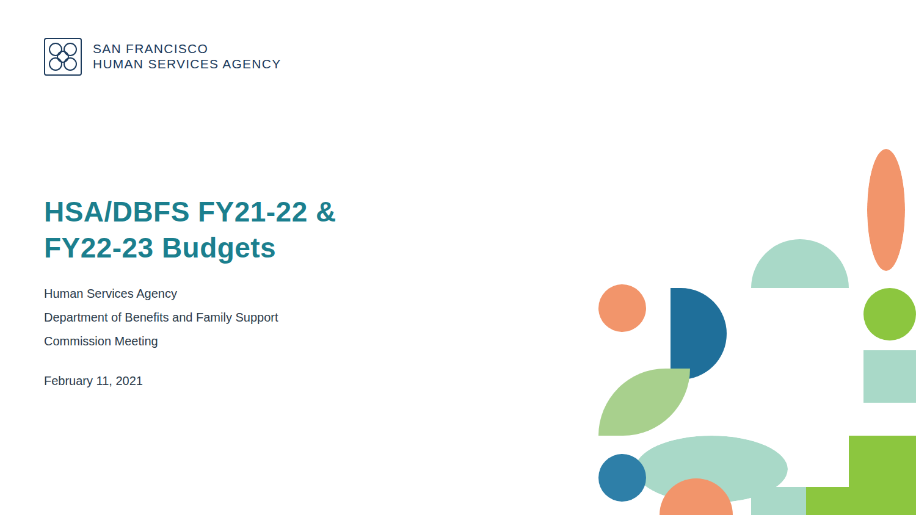SAN FRANCISCO
HUMAN SERVICES AGENCY
HSA/DBFS FY21-22 &
FY22-23 Budgets
Human Services Agency
Department of Benefits and Family Support
Commission Meeting
February 11, 2021